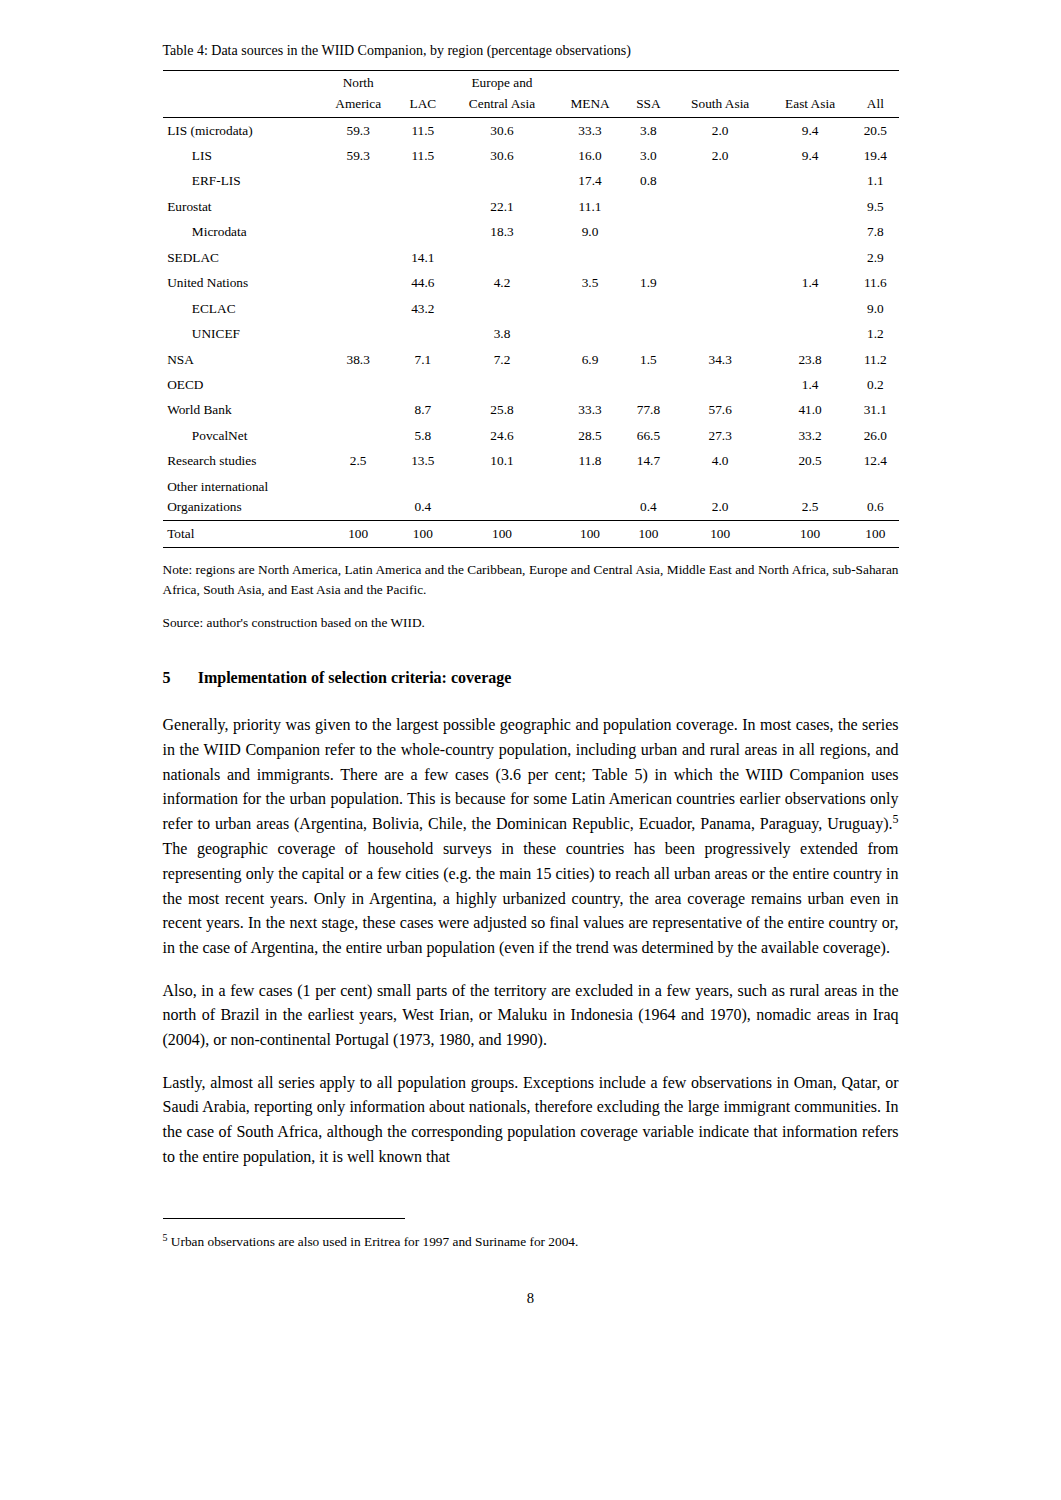Table 4: Data sources in the WIID Companion, by region (percentage observations)
| | North America | LAC | Europe and Central Asia | MENA | SSA | South Asia | East Asia | All |
| --- | --- | --- | --- | --- | --- | --- | --- | --- |
| LIS (microdata) | 59.3 | 11.5 | 30.6 | 33.3 | 3.8 | 2.0 | 9.4 | 20.5 |
| LIS | 59.3 | 11.5 | 30.6 | 16.0 | 3.0 | 2.0 | 9.4 | 19.4 |
| ERF-LIS | | | | 17.4 | 0.8 | | | 1.1 |
| Eurostat | | | 22.1 | 11.1 | | | | 9.5 |
| Microdata | | | 18.3 | 9.0 | | | | 7.8 |
| SEDLAC | | 14.1 | | | | | | 2.9 |
| United Nations | | 44.6 | 4.2 | 3.5 | 1.9 | | 1.4 | 11.6 |
| ECLAC | | 43.2 | | | | | | 9.0 |
| UNICEF | | | 3.8 | | | | | 1.2 |
| NSA | 38.3 | 7.1 | 7.2 | 6.9 | 1.5 | 34.3 | 23.8 | 11.2 |
| OECD | | | | | | | 1.4 | 0.2 |
| World Bank | | 8.7 | 25.8 | 33.3 | 77.8 | 57.6 | 41.0 | 31.1 |
| PovcalNet | | 5.8 | 24.6 | 28.5 | 66.5 | 27.3 | 33.2 | 26.0 |
| Research studies | 2.5 | 13.5 | 10.1 | 11.8 | 14.7 | 4.0 | 20.5 | 12.4 |
| Other international Organizations | | 0.4 | | | 0.4 | 2.0 | 2.5 | 0.6 |
| Total | 100 | 100 | 100 | 100 | 100 | 100 | 100 | 100 |
Note: regions are North America, Latin America and the Caribbean, Europe and Central Asia, Middle East and North Africa, sub-Saharan Africa, South Asia, and East Asia and the Pacific.
Source: author's construction based on the WIID.
5 Implementation of selection criteria: coverage
Generally, priority was given to the largest possible geographic and population coverage. In most cases, the series in the WIID Companion refer to the whole-country population, including urban and rural areas in all regions, and nationals and immigrants. There are a few cases (3.6 per cent; Table 5) in which the WIID Companion uses information for the urban population. This is because for some Latin American countries earlier observations only refer to urban areas (Argentina, Bolivia, Chile, the Dominican Republic, Ecuador, Panama, Paraguay, Uruguay).5 The geographic coverage of household surveys in these countries has been progressively extended from representing only the capital or a few cities (e.g. the main 15 cities) to reach all urban areas or the entire country in the most recent years. Only in Argentina, a highly urbanized country, the area coverage remains urban even in recent years. In the next stage, these cases were adjusted so final values are representative of the entire country or, in the case of Argentina, the entire urban population (even if the trend was determined by the available coverage).
Also, in a few cases (1 per cent) small parts of the territory are excluded in a few years, such as rural areas in the north of Brazil in the earliest years, West Irian, or Maluku in Indonesia (1964 and 1970), nomadic areas in Iraq (2004), or non-continental Portugal (1973, 1980, and 1990).
Lastly, almost all series apply to all population groups. Exceptions include a few observations in Oman, Qatar, or Saudi Arabia, reporting only information about nationals, therefore excluding the large immigrant communities. In the case of South Africa, although the corresponding population coverage variable indicate that information refers to the entire population, it is well known that
5 Urban observations are also used in Eritrea for 1997 and Suriname for 2004.
8